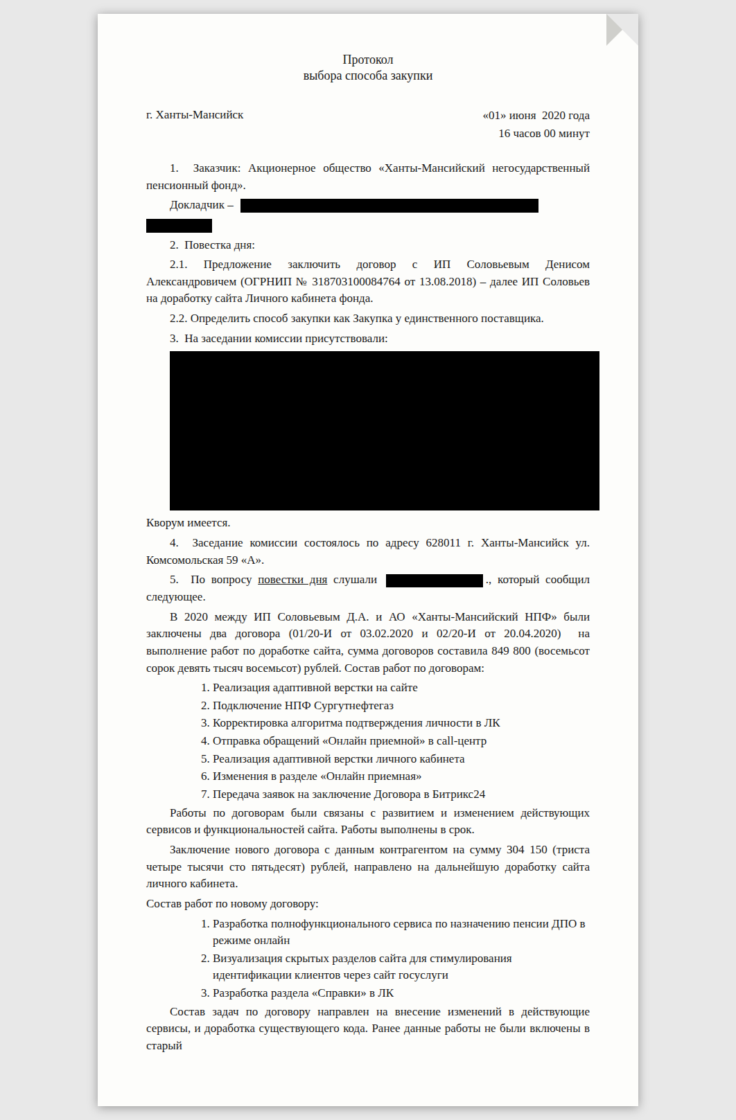Протокол выбора способа закупки
г. Ханты-Мансийск
«01» июня 2020 года
16 часов 00 минут
1. Заказчик: Акционерное общество «Ханты-Мансийский негосударственный пенсионный фонд».
Докладчик –
2. Повестка дня:
2.1. Предложение заключить договор с ИП Соловьевым Денисом Александровичем (ОГРНИП № 318703100084764 от 13.08.2018) – далее ИП Соловьев на доработку сайта Личного кабинета фонда.
2.2. Определить способ закупки как Закупка у единственного поставщика.
3. На заседании комиссии присутствовали:
Кворум имеется.
4. Заседание комиссии состоялось по адресу 628011 г. Ханты-Мансийск ул. Комсомольская 59 «А».
5. По вопросу повестки дня слушали ., который сообщил следующее.
В 2020 между ИП Соловьевым Д.А. и АО «Ханты-Мансийский НПФ» были заключены два договора (01/20-И от 03.02.2020 и 02/20-И от 20.04.2020) на выполнение работ по доработке сайта, сумма договоров составила 849 800 (восемьсот сорок девять тысяч восемьсот) рублей. Состав работ по договорам:
Реализация адаптивной верстки на сайте
Подключение НПФ Сургутнефтегаз
Корректировка алгоритма подтверждения личности в ЛК
Отправка обращений «Онлайн приемной» в call-центр
Реализация адаптивной верстки личного кабинета
Изменения в разделе «Онлайн приемная»
Передача заявок на заключение Договора в Битрикс24
Работы по договорам были связаны с развитием и изменением действующих сервисов и функциональностей сайта. Работы выполнены в срок.
Заключение нового договора с данным контрагентом на сумму 304 150 (триста четыре тысячи сто пятьдесят) рублей, направлено на дальнейшую доработку сайта личного кабинета.
Состав работ по новому договору:
Разработка полнофункционального сервиса по назначению пенсии ДПО в режиме онлайн
Визуализация скрытых разделов сайта для стимулирования идентификации клиентов через сайт госуслуги
Разработка раздела «Справки» в ЛК
Состав задач по договору направлен на внесение изменений в действующие сервисы, и доработка существующего кода. Ранее данные работы не были включены в старый